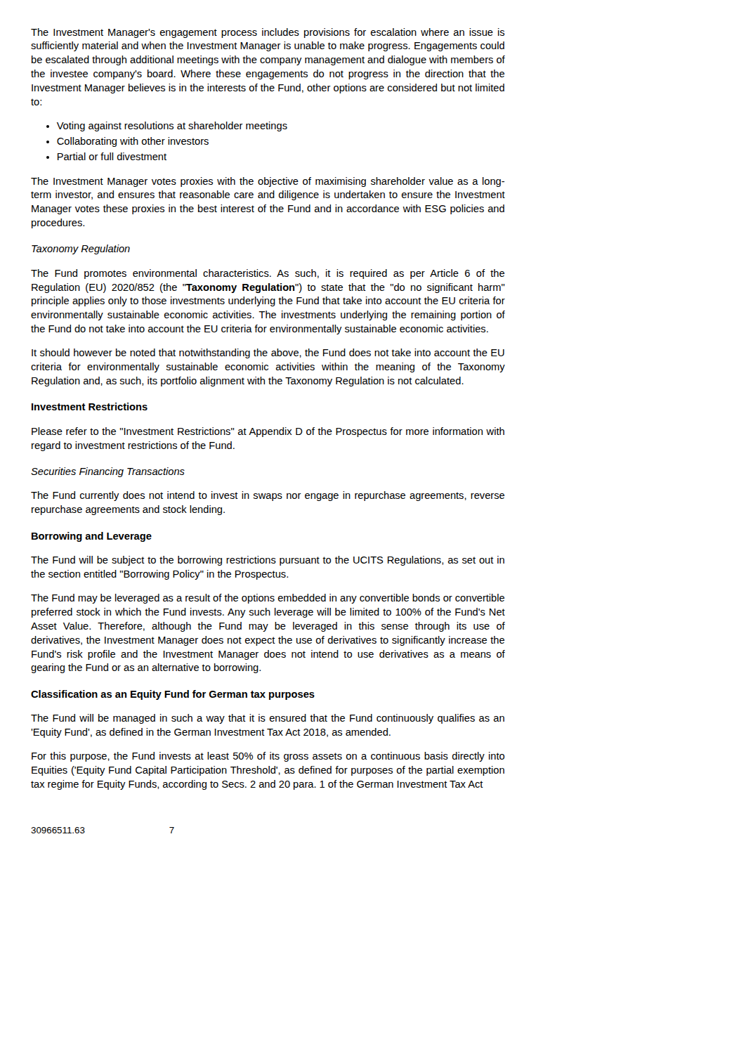The Investment Manager's engagement process includes provisions for escalation where an issue is sufficiently material and when the Investment Manager is unable to make progress. Engagements could be escalated through additional meetings with the company management and dialogue with members of the investee company's board. Where these engagements do not progress in the direction that the Investment Manager believes is in the interests of the Fund, other options are considered but not limited to:
Voting against resolutions at shareholder meetings
Collaborating with other investors
Partial or full divestment
The Investment Manager votes proxies with the objective of maximising shareholder value as a long-term investor, and ensures that reasonable care and diligence is undertaken to ensure the Investment Manager votes these proxies in the best interest of the Fund and in accordance with ESG policies and procedures.
Taxonomy Regulation
The Fund promotes environmental characteristics. As such, it is required as per Article 6 of the Regulation (EU) 2020/852 (the "Taxonomy Regulation") to state that the "do no significant harm" principle applies only to those investments underlying the Fund that take into account the EU criteria for environmentally sustainable economic activities. The investments underlying the remaining portion of the Fund do not take into account the EU criteria for environmentally sustainable economic activities.
It should however be noted that notwithstanding the above, the Fund does not take into account the EU criteria for environmentally sustainable economic activities within the meaning of the Taxonomy Regulation and, as such, its portfolio alignment with the Taxonomy Regulation is not calculated.
Investment Restrictions
Please refer to the "Investment Restrictions" at Appendix D of the Prospectus for more information with regard to investment restrictions of the Fund.
Securities Financing Transactions
The Fund currently does not intend to invest in swaps nor engage in repurchase agreements, reverse repurchase agreements and stock lending.
Borrowing and Leverage
The Fund will be subject to the borrowing restrictions pursuant to the UCITS Regulations, as set out in the section entitled "Borrowing Policy" in the Prospectus.
The Fund may be leveraged as a result of the options embedded in any convertible bonds or convertible preferred stock in which the Fund invests. Any such leverage will be limited to 100% of the Fund's Net Asset Value. Therefore, although the Fund may be leveraged in this sense through its use of derivatives, the Investment Manager does not expect the use of derivatives to significantly increase the Fund's risk profile and the Investment Manager does not intend to use derivatives as a means of gearing the Fund or as an alternative to borrowing.
Classification as an Equity Fund for German tax purposes
The Fund will be managed in such a way that it is ensured that the Fund continuously qualifies as an 'Equity Fund', as defined in the German Investment Tax Act 2018, as amended.
For this purpose, the Fund invests at least 50% of its gross assets on a continuous basis directly into Equities ('Equity Fund Capital Participation Threshold', as defined for purposes of the partial exemption tax regime for Equity Funds, according to Secs. 2 and 20 para. 1 of the German Investment Tax Act
30966511.63 7